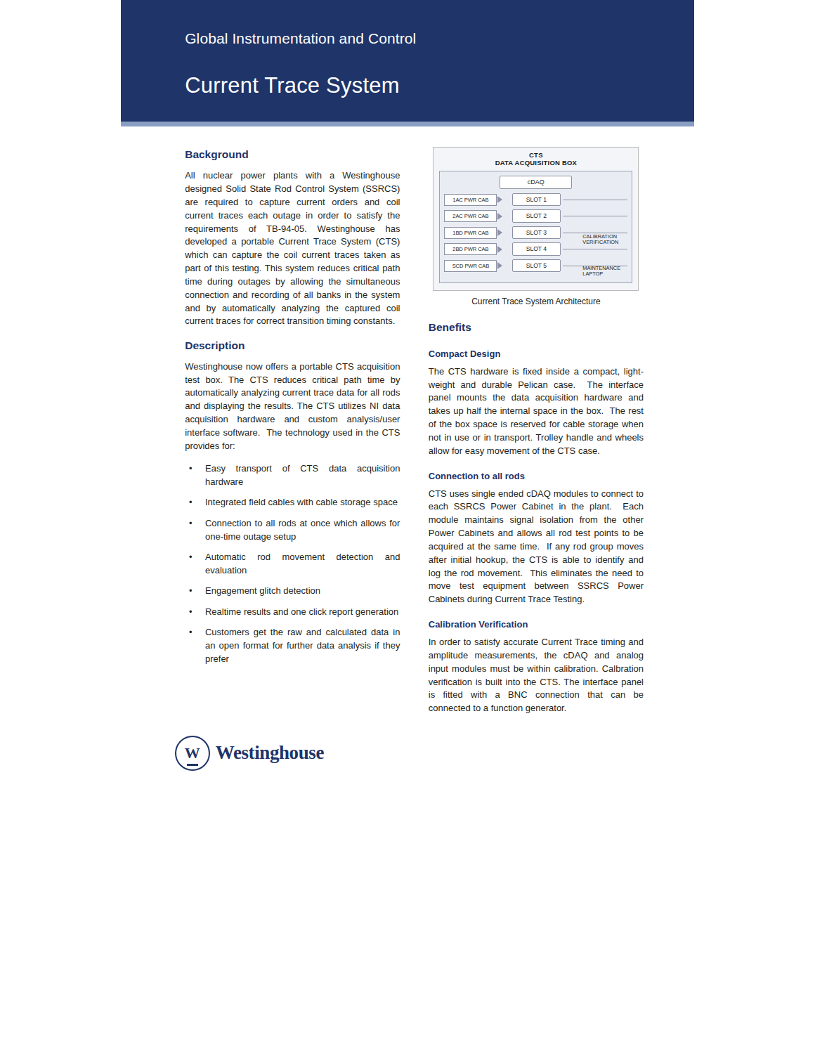Global Instrumentation and Control
Current Trace System
Background
All nuclear power plants with a Westinghouse designed Solid State Rod Control System (SSRCS) are required to capture current orders and coil current traces each outage in order to satisfy the requirements of TB-94-05. Westinghouse has developed a portable Current Trace System (CTS) which can capture the coil current traces taken as part of this testing. This system reduces critical path time during outages by allowing the simultaneous connection and recording of all banks in the system and by automatically analyzing the captured coil current traces for correct transition timing constants.
Description
Westinghouse now offers a portable CTS acquisition test box. The CTS reduces critical path time by automatically analyzing current trace data for all rods and displaying the results. The CTS utilizes NI data acquisition hardware and custom analysis/user interface software. The technology used in the CTS provides for:
Easy transport of CTS data acquisition hardware
Integrated field cables with cable storage space
Connection to all rods at once which allows for one-time outage setup
Automatic rod movement detection and evaluation
Engagement glitch detection
Realtime results and one click report generation
Customers get the raw and calculated data in an open format for further data analysis if they prefer
CTS
DATA ACQUISITION BOX
cDAQ
1AC PWR CAB
SLOT 1
2AC PWR CAB
SLOT 2
1BD PWR CAB
SLOT 3
2BD PWR CAB
SLOT 4
SCD PWR CAB
SLOT 5
CALIBRATION
VERIFICATION
MAINTENANCE
LAPTOP
Current Trace System Architecture
Benefits
Compact Design
The CTS hardware is fixed inside a compact, light-weight and durable Pelican case. The interface panel mounts the data acquisition hardware and takes up half the internal space in the box. The rest of the box space is reserved for cable storage when not in use or in transport. Trolley handle and wheels allow for easy movement of the CTS case.
Connection to all rods
CTS uses single ended cDAQ modules to connect to each SSRCS Power Cabinet in the plant. Each module maintains signal isolation from the other Power Cabinets and allows all rod test points to be acquired at the same time. If any rod group moves after initial hookup, the CTS is able to identify and log the rod movement. This eliminates the need to move test equipment between SSRCS Power Cabinets during Current Trace Testing.
Calibration Verification
In order to satisfy accurate Current Trace timing and amplitude measurements, the cDAQ and analog input modules must be within calibration. Calbration verification is built into the CTS. The interface panel is fitted with a BNC connection that can be connected to a function generator.
Westinghouse